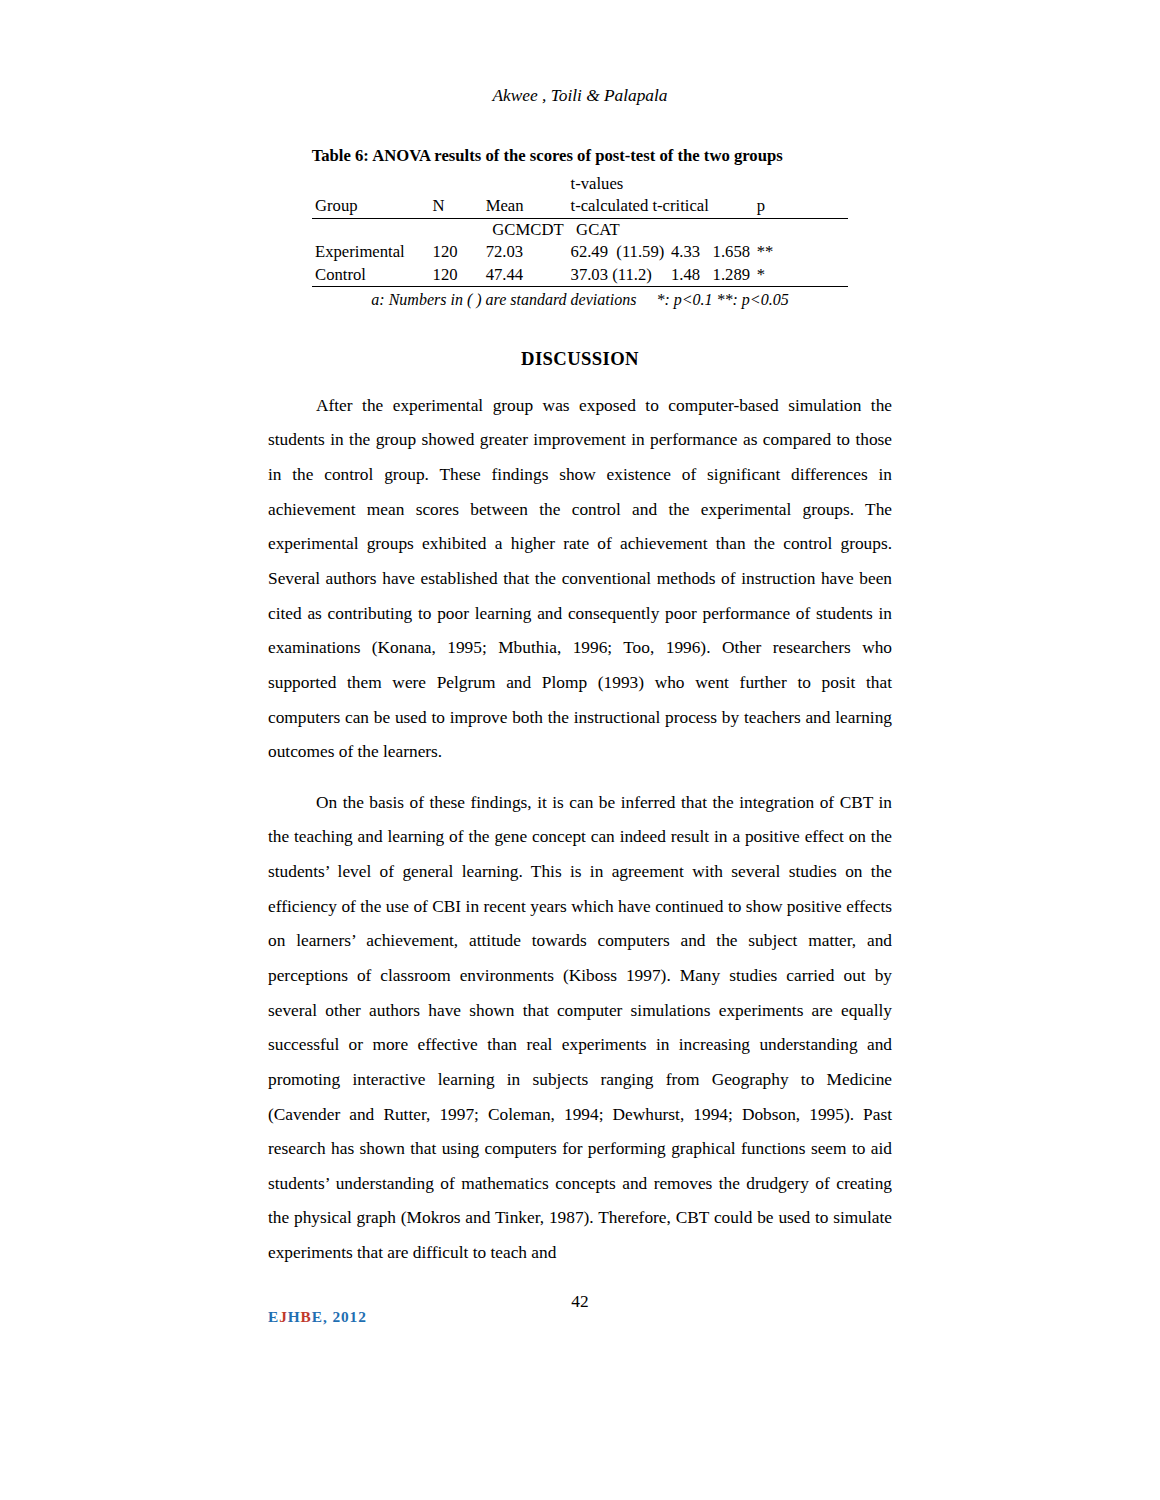Akwee , Toili & Palapala
Table 6: ANOVA results of the scores of post-test of the two groups
| | | | t-values | |
| Group | N | Mean | t-calculated t-critical | p |
| | | GCMCDT GCAT | | |
| Experimental | 120 | 72.03 | 62.49 (11.59) | 4.33 1.658 | ** |
| Control | 120 | 47.44 | 37.03 (11.2) | 1.48 1.289 | * |
a: Numbers in ( ) are standard deviations *: p<0.1 **: p<0.05
DISCUSSION
After the experimental group was exposed to computer-based simulation the students in the group showed greater improvement in performance as compared to those in the control group. These findings show existence of significant differences in achievement mean scores between the control and the experimental groups. The experimental groups exhibited a higher rate of achievement than the control groups. Several authors have established that the conventional methods of instruction have been cited as contributing to poor learning and consequently poor performance of students in examinations (Konana, 1995; Mbuthia, 1996; Too, 1996). Other researchers who supported them were Pelgrum and Plomp (1993) who went further to posit that computers can be used to improve both the instructional process by teachers and learning outcomes of the learners.
On the basis of these findings, it is can be inferred that the integration of CBT in the teaching and learning of the gene concept can indeed result in a positive effect on the students’ level of general learning. This is in agreement with several studies on the efficiency of the use of CBI in recent years which have continued to show positive effects on learners’ achievement, attitude towards computers and the subject matter, and perceptions of classroom environments (Kiboss 1997). Many studies carried out by several other authors have shown that computer simulations experiments are equally successful or more effective than real experiments in increasing understanding and promoting interactive learning in subjects ranging from Geography to Medicine (Cavender and Rutter, 1997; Coleman, 1994; Dewhurst, 1994; Dobson, 1995). Past research has shown that using computers for performing graphical functions seem to aid students’ understanding of mathematics concepts and removes the drudgery of creating the physical graph (Mokros and Tinker, 1987). Therefore, CBT could be used to simulate experiments that are difficult to teach and
42
EJHBE, 2012